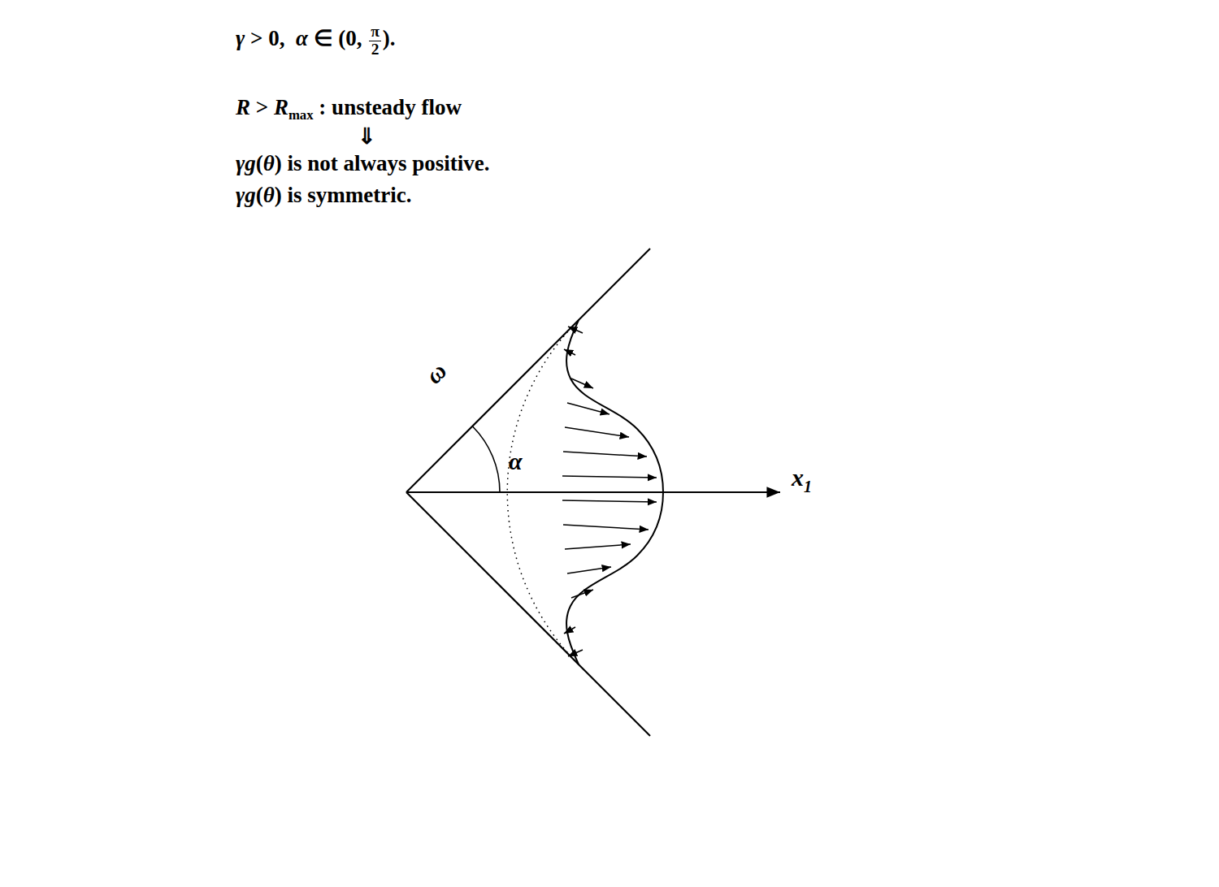γ > 0, α ∈ (0, π 2).
R > Rmax : unsteady flow
⇓
γg(θ) is not always positive.
γg(θ) is symmetric.
ω α x1